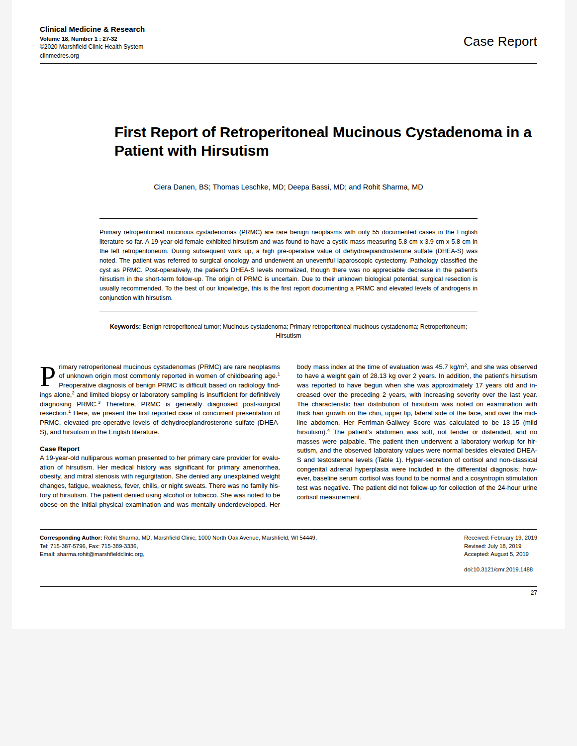Clinical Medicine & Research
Volume 18, Number 1 : 27-32
©2020 Marshfield Clinic Health System
clinmedres.org
Case Report
First Report of Retroperitoneal Mucinous Cystadenoma in a Patient with Hirsutism
Ciera Danen, BS; Thomas Leschke, MD; Deepa Bassi, MD; and Rohit Sharma, MD
Primary retroperitoneal mucinous cystadenomas (PRMC) are rare benign neoplasms with only 55 documented cases in the English literature so far. A 19-year-old female exhibited hirsutism and was found to have a cystic mass measuring 5.8 cm x 3.9 cm x 5.8 cm in the left retroperitoneum. During subsequent work up, a high pre-operative value of dehydroepiandrosterone sulfate (DHEA-S) was noted. The patient was referred to surgical oncology and underwent an uneventful laparoscopic cystectomy. Pathology classified the cyst as PRMC. Post-operatively, the patient's DHEA-S levels normalized, though there was no appreciable decrease in the patient's hirsutism in the short-term follow-up. The origin of PRMC is uncertain. Due to their unknown biological potential, surgical resection is usually recommended. To the best of our knowledge, this is the first report documenting a PRMC and elevated levels of androgens in conjunction with hirsutism.
Keywords: Benign retroperitoneal tumor; Mucinous cystadenoma; Primary retroperitoneal mucinous cystadenoma; Retroperitoneum; Hirsutism
Primary retroperitoneal mucinous cystadenomas (PRMC) are rare neoplasms of unknown origin most commonly reported in women of childbearing age.1 Preoperative diagnosis of benign PRMC is difficult based on radiology findings alone,2 and limited biopsy or laboratory sampling is insufficient for definitively diagnosing PRMC.3 Therefore, PRMC is generally diagnosed post-surgical resection.1 Here, we present the first reported case of concurrent presentation of PRMC, elevated pre-operative levels of dehydroepiandrosterone sulfate (DHEA-S), and hirsutism in the English literature.
Case Report
A 19-year-old nulliparous woman presented to her primary care provider for evaluation of hirsutism. Her medical history was significant for primary amenorrhea, obesity, and mitral stenosis with regurgitation. She denied any unexplained weight changes, fatigue, weakness, fever, chills, or night sweats. There was no family history of hirsutism. The patient denied using alcohol or tobacco. She was noted to be obese on the initial physical examination and was mentally underdeveloped. Her body mass index at the time of evaluation was 45.7 kg/m2, and she was observed to have a weight gain of 28.13 kg over 2 years. In addition, the patient's hirsutism was reported to have begun when she was approximately 17 years old and increased over the preceding 2 years, with increasing severity over the last year. The characteristic hair distribution of hirsutism was noted on examination with thick hair growth on the chin, upper lip, lateral side of the face, and over the midline abdomen. Her Ferriman-Gallwey Score was calculated to be 13-15 (mild hirsutism).4 The patient's abdomen was soft, not tender or distended, and no masses were palpable. The patient then underwent a laboratory workup for hirsutism, and the observed laboratory values were normal besides elevated DHEA-S and testosterone levels (Table 1). Hyper-secretion of cortisol and non-classical congenital adrenal hyperplasia were included in the differential diagnosis; however, baseline serum cortisol was found to be normal and a cosyntropin stimulation test was negative. The patient did not follow-up for collection of the 24-hour urine cortisol measurement.
Corresponding Author: Rohit Sharma, MD, Marshfield Clinic, 1000 North Oak Avenue, Marshfield, WI 54449, Tel: 715-387-5796, Fax: 715-389-3336,
Email: sharma.rohit@marshfieldclinic.org,
Received: February 19, 2019
Revised: July 18, 2019
Accepted: August 5, 2019
doi:10.3121/cmr.2019.1488
27